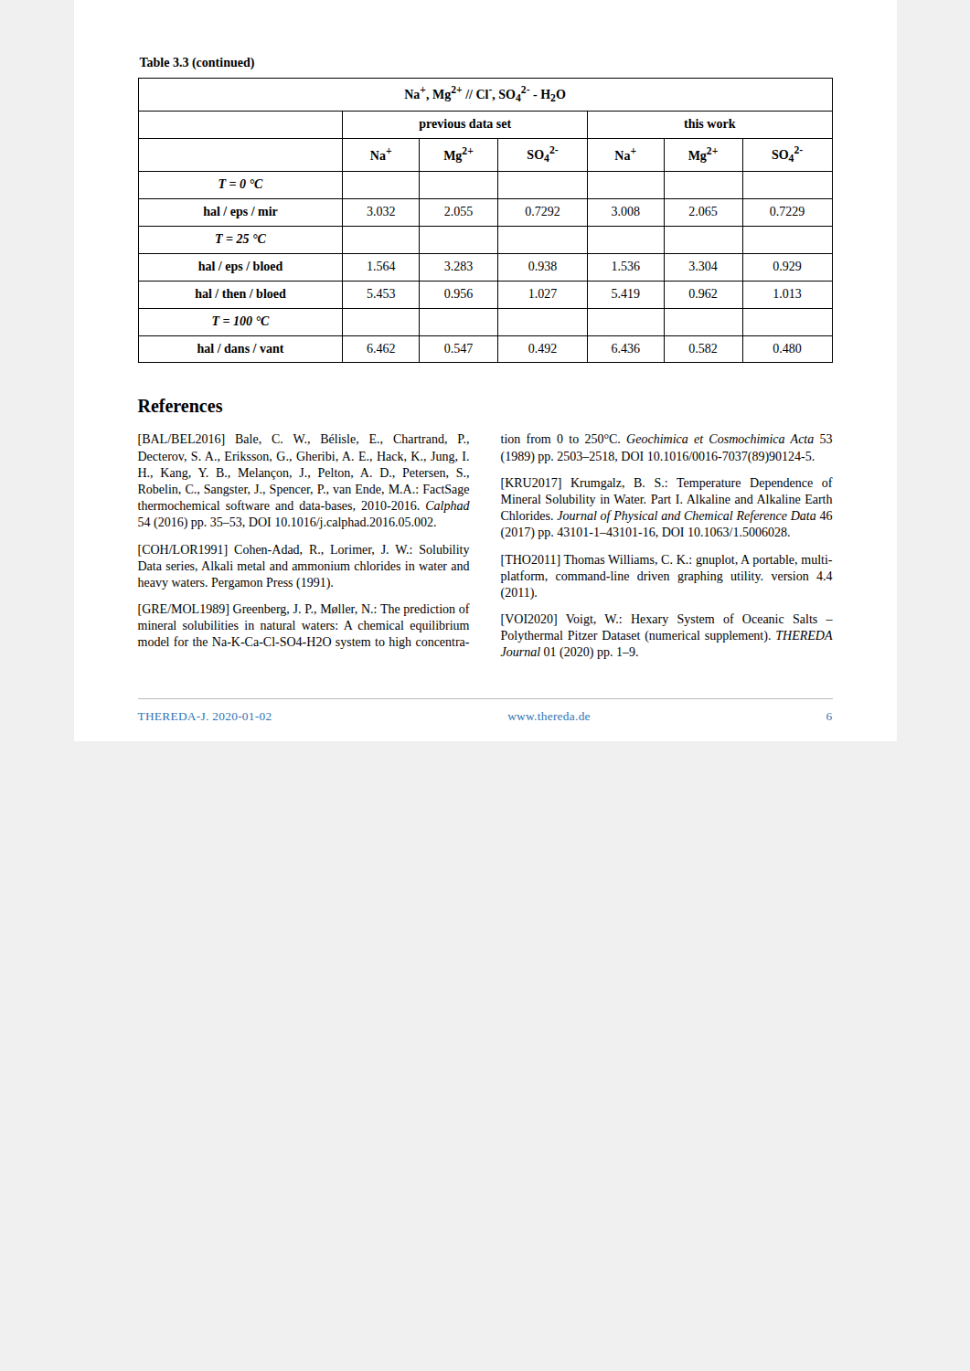Table 3.3 (continued)
| Na + , Mg 2+ // Cl - , SO 4 2- - H 2 O |
| --- |
| | previous data set | this work |
| | Na + | Mg 2+ | SO 4 2- | Na + | Mg 2+ | SO 4 2- |
| T = 0 °C | | | | | | |
| hal / eps / mir | 3.032 | 2.055 | 0.7292 | 3.008 | 2.065 | 0.7229 |
| T = 25 °C | | | | | | |
| hal / eps / bloed | 1.564 | 3.283 | 0.938 | 1.536 | 3.304 | 0.929 |
| hal / then / bloed | 5.453 | 0.956 | 1.027 | 5.419 | 0.962 | 1.013 |
| T = 100 °C | | | | | | |
| hal / dans / vant | 6.462 | 0.547 | 0.492 | 6.436 | 0.582 | 0.480 |
References
[BAL/BEL2016] Bale, C. W., Bélisle, E., Chartrand, P., Decterov, S. A., Eriksson, G., Gheribi, A. E., Hack, K., Jung, I. H., Kang, Y. B., Melançon, J., Pelton, A. D., Petersen, S., Robelin, C., Sangster, J., Spencer, P., van Ende, M.A.: FactSage thermochemical software and data-bases, 2010-2016. Calphad 54 (2016) pp. 35–53, DOI 10.1016/j.calphad.2016.05.002.
[COH/LOR1991] Cohen-Adad, R., Lorimer, J. W.: Solubility Data series, Alkali metal and ammonium chlorides in water and heavy waters. Pergamon Press (1991).
[GRE/MOL1989] Greenberg, J. P., Møller, N.: The prediction of mineral solubilities in natural waters: A chemical equilibrium model for the Na-K-Ca-Cl-SO4-H2O system to high concentration from 0 to 250°C. Geochimica et Cosmochimica Acta 53 (1989) pp. 2503–2518, DOI 10.1016/0016-7037(89)90124-5.
[KRU2017] Krumgalz, B. S.: Temperature Dependence of Mineral Solubility in Water. Part I. Alkaline and Alkaline Earth Chlorides. Journal of Physical and Chemical Reference Data 46 (2017) pp. 43101-1–43101-16, DOI 10.1063/1.5006028.
[THO2011] Thomas Williams, C. K.: gnuplot, A portable, multi-platform, command-line driven graphing utility. version 4.4 (2011).
[VOI2020] Voigt, W.: Hexary System of Oceanic Salts – Polythermal Pitzer Dataset (numerical supplement). THEREDA Journal 01 (2020) pp. 1–9.
THEREDA-J. 2020-01-02 www.thereda.de 6